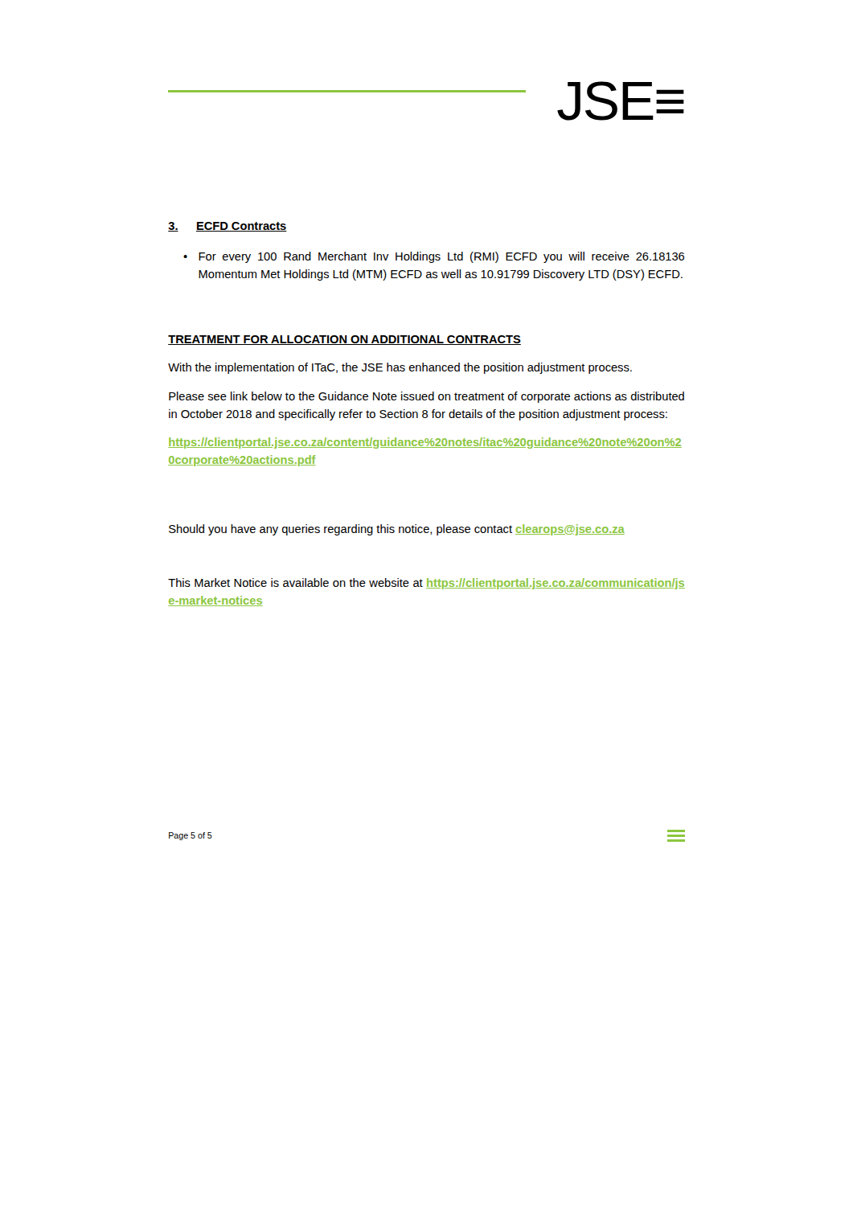JSE≡
3. ECFD Contracts
For every 100 Rand Merchant Inv Holdings Ltd (RMI) ECFD you will receive 26.18136 Momentum Met Holdings Ltd (MTM) ECFD as well as 10.91799 Discovery LTD (DSY) ECFD.
TREATMENT FOR ALLOCATION ON ADDITIONAL CONTRACTS
With the implementation of ITaC, the JSE has enhanced the position adjustment process.
Please see link below to the Guidance Note issued on treatment of corporate actions as distributed in October 2018 and specifically refer to Section 8 for details of the position adjustment process:
https://clientportal.jse.co.za/content/guidance%20notes/itac%20guidance%20note%20on%20corporate%20actions.pdf
Should you have any queries regarding this notice, please contact clearops@jse.co.za
This Market Notice is available on the website at https://clientportal.jse.co.za/communication/jse-market-notices
Page 5 of 5